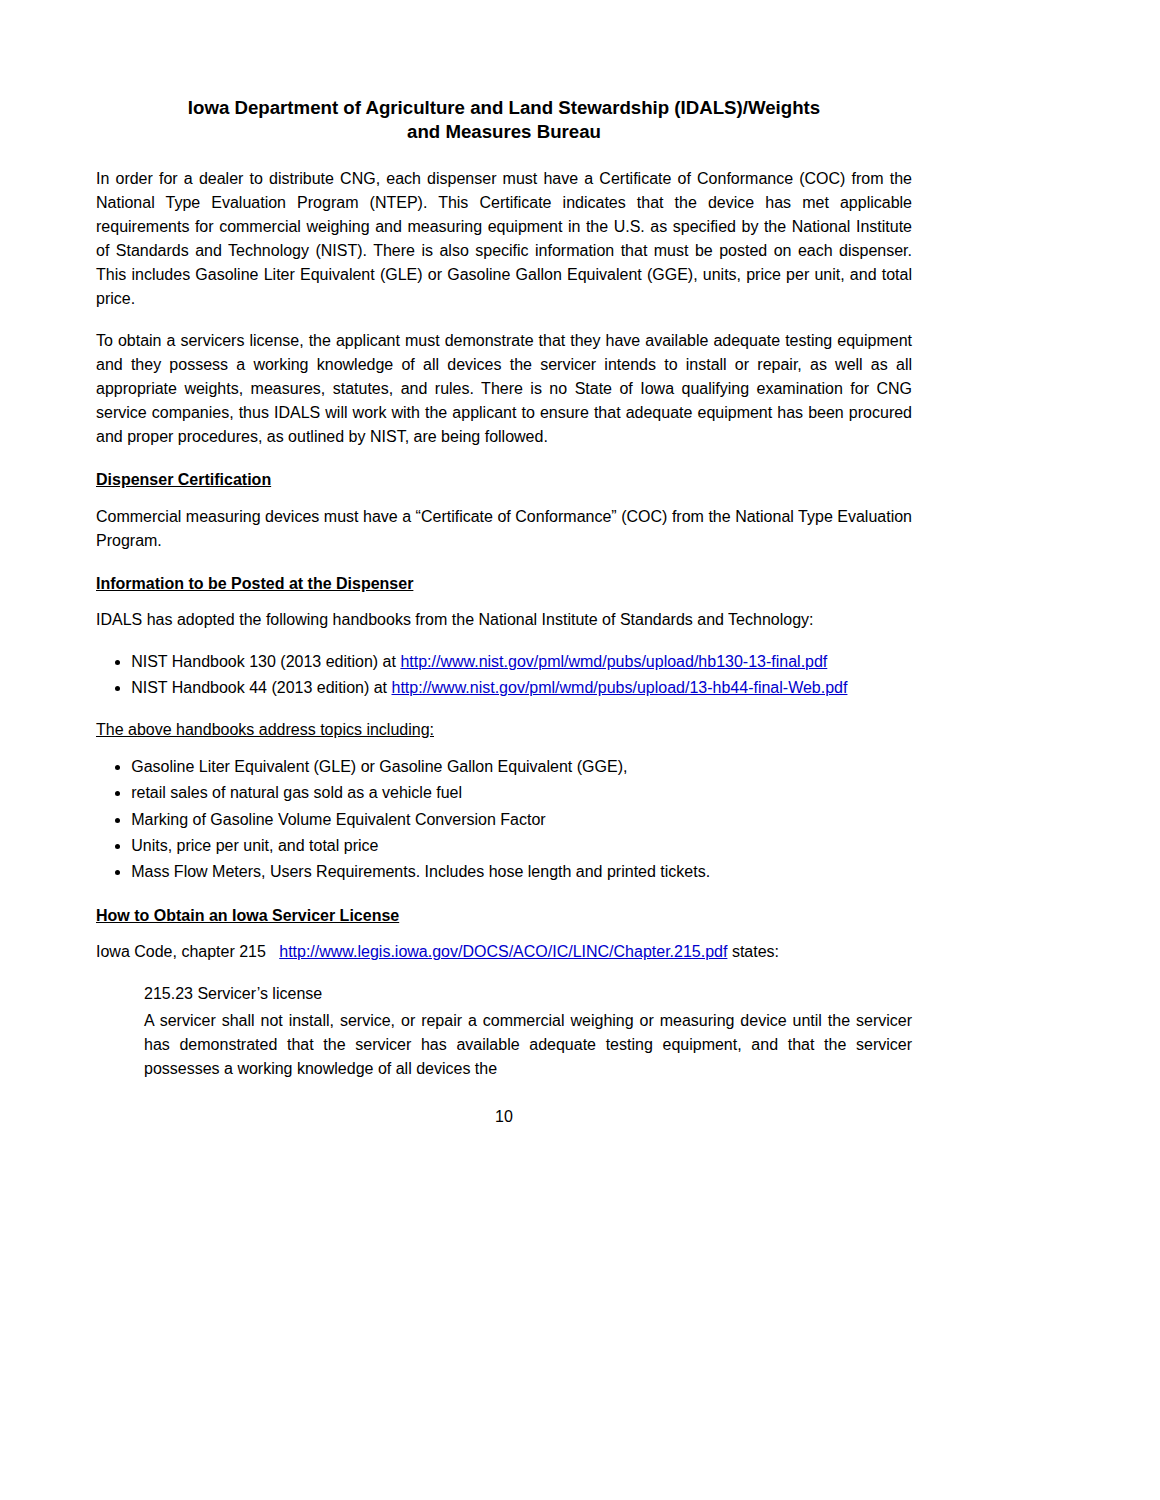Iowa Department of Agriculture and Land Stewardship (IDALS)/Weights
and Measures Bureau
In order for a dealer to distribute CNG, each dispenser must have a Certificate of Conformance (COC) from the National Type Evaluation Program (NTEP). This Certificate indicates that the device has met applicable requirements for commercial weighing and measuring equipment in the U.S. as specified by the National Institute of Standards and Technology (NIST). There is also specific information that must be posted on each dispenser. This includes Gasoline Liter Equivalent (GLE) or Gasoline Gallon Equivalent (GGE), units, price per unit, and total price.
To obtain a servicers license, the applicant must demonstrate that they have available adequate testing equipment and they possess a working knowledge of all devices the servicer intends to install or repair, as well as all appropriate weights, measures, statutes, and rules. There is no State of Iowa qualifying examination for CNG service companies, thus IDALS will work with the applicant to ensure that adequate equipment has been procured and proper procedures, as outlined by NIST, are being followed.
Dispenser Certification
Commercial measuring devices must have a “Certificate of Conformance” (COC) from the National Type Evaluation Program.
Information to be Posted at the Dispenser
IDALS has adopted the following handbooks from the National Institute of Standards and Technology:
NIST Handbook 130 (2013 edition) at http://www.nist.gov/pml/wmd/pubs/upload/hb130-13-final.pdf
NIST Handbook 44 (2013 edition) at http://www.nist.gov/pml/wmd/pubs/upload/13-hb44-final-Web.pdf
The above handbooks address topics including:
Gasoline Liter Equivalent (GLE) or Gasoline Gallon Equivalent (GGE),
retail sales of natural gas sold as a vehicle fuel
Marking of Gasoline Volume Equivalent Conversion Factor
Units, price per unit, and total price
Mass Flow Meters, Users Requirements. Includes hose length and printed tickets.
How to Obtain an Iowa Servicer License
Iowa Code, chapter 215 http://www.legis.iowa.gov/DOCS/ACO/IC/LINC/Chapter.215.pdf states:
215.23 Servicer’s license
A servicer shall not install, service, or repair a commercial weighing or measuring device until the servicer has demonstrated that the servicer has available adequate testing equipment, and that the servicer possesses a working knowledge of all devices the
10